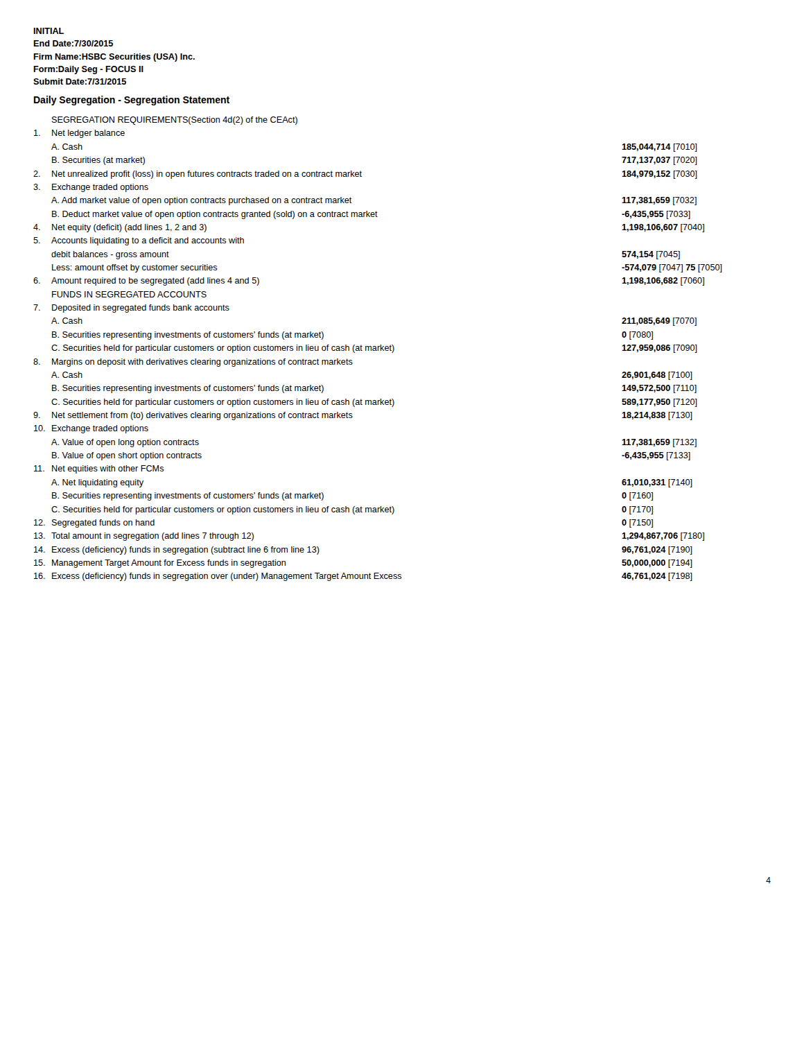INITIAL
End Date:7/30/2015
Firm Name:HSBC Securities (USA) Inc.
Form:Daily Seg - FOCUS II
Submit Date:7/31/2015
Daily Segregation - Segregation Statement
| | SEGREGATION REQUIREMENTS(Section 4d(2) of the CEAct) | |
| 1. | Net ledger balance | |
| | A. Cash | 185,044,714 [7010] |
| | B. Securities (at market) | 717,137,037 [7020] |
| 2. | Net unrealized profit (loss) in open futures contracts traded on a contract market | 184,979,152 [7030] |
| 3. | Exchange traded options | |
| | A. Add market value of open option contracts purchased on a contract market | 117,381,659 [7032] |
| | B. Deduct market value of open option contracts granted (sold) on a contract market | -6,435,955 [7033] |
| 4. | Net equity (deficit) (add lines 1, 2 and 3) | 1,198,106,607 [7040] |
| 5. | Accounts liquidating to a deficit and accounts with | |
| | debit balances - gross amount | 574,154 [7045] |
| | Less: amount offset by customer securities | -574,079 [7047] 75 [7050] |
| 6. | Amount required to be segregated (add lines 4 and 5) | 1,198,106,682 [7060] |
| | FUNDS IN SEGREGATED ACCOUNTS | |
| 7. | Deposited in segregated funds bank accounts | |
| | A. Cash | 211,085,649 [7070] |
| | B. Securities representing investments of customers' funds (at market) | 0 [7080] |
| | C. Securities held for particular customers or option customers in lieu of cash (at market) | 127,959,086 [7090] |
| 8. | Margins on deposit with derivatives clearing organizations of contract markets | |
| | A. Cash | 26,901,648 [7100] |
| | B. Securities representing investments of customers' funds (at market) | 149,572,500 [7110] |
| | C. Securities held for particular customers or option customers in lieu of cash (at market) | 589,177,950 [7120] |
| 9. | Net settlement from (to) derivatives clearing organizations of contract markets | 18,214,838 [7130] |
| 10. | Exchange traded options | |
| | A. Value of open long option contracts | 117,381,659 [7132] |
| | B. Value of open short option contracts | -6,435,955 [7133] |
| 11. | Net equities with other FCMs | |
| | A. Net liquidating equity | 61,010,331 [7140] |
| | B. Securities representing investments of customers' funds (at market) | 0 [7160] |
| | C. Securities held for particular customers or option customers in lieu of cash (at market) | 0 [7170] |
| 12. | Segregated funds on hand | 0 [7150] |
| 13. | Total amount in segregation (add lines 7 through 12) | 1,294,867,706 [7180] |
| 14. | Excess (deficiency) funds in segregation (subtract line 6 from line 13) | 96,761,024 [7190] |
| 15. | Management Target Amount for Excess funds in segregation | 50,000,000 [7194] |
| 16. | Excess (deficiency) funds in segregation over (under) Management Target Amount Excess | 46,761,024 [7198] |
4